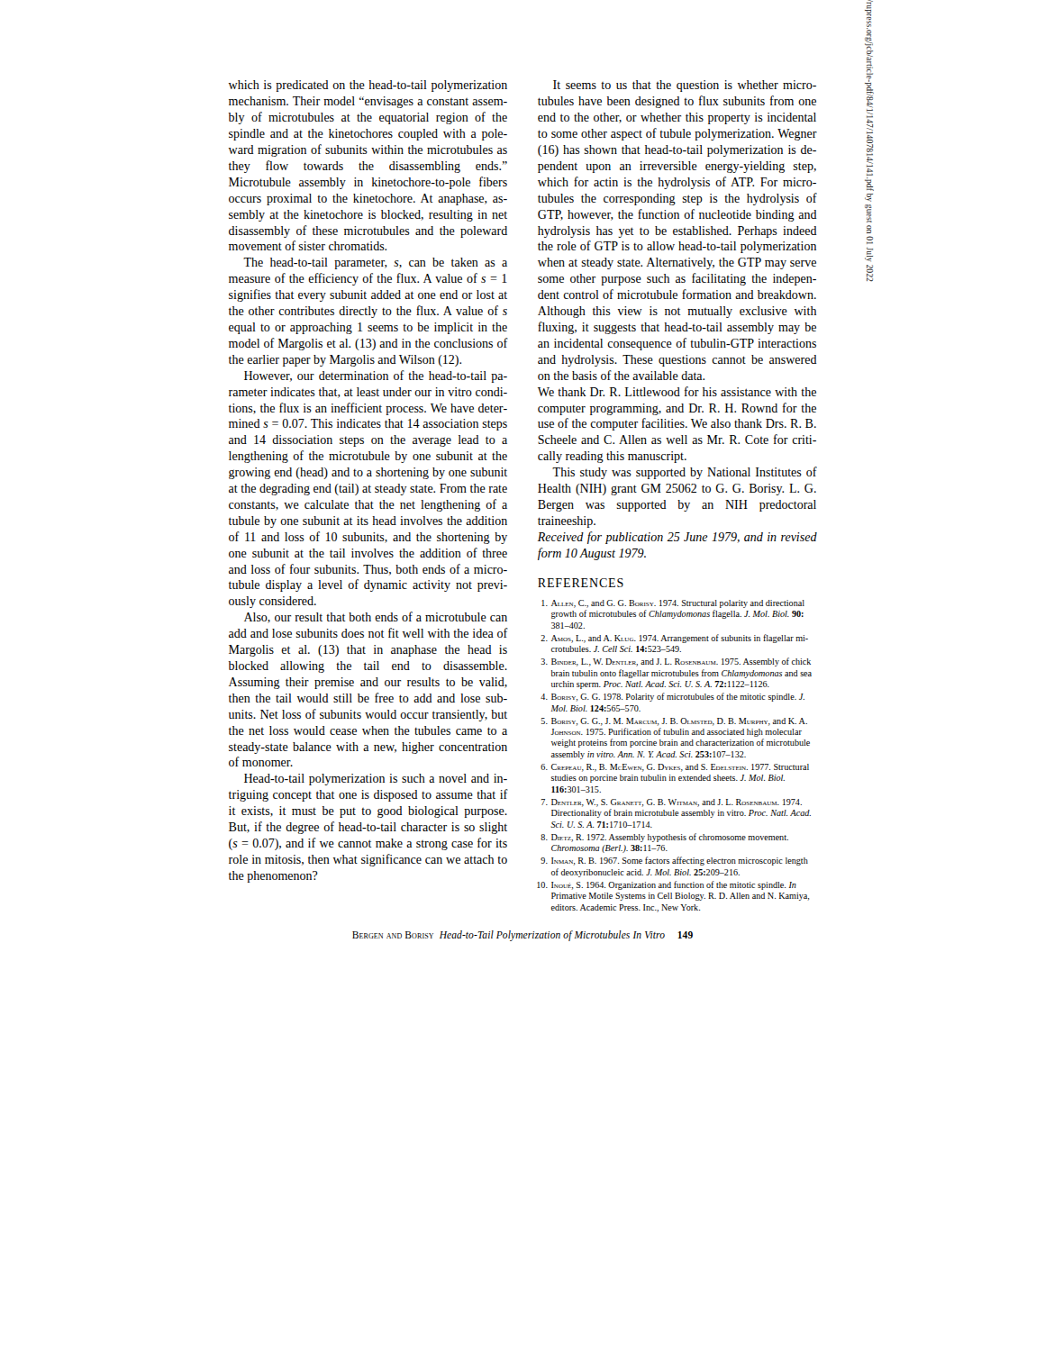Downloaded from http://rupress.org/jcb/article-pdf/84/1/147/1407814/141.pdf by guest on 01 July 2022
which is predicated on the head-to-tail polymerization mechanism. Their model “envisages a constant assembly of microtubules at the equatorial region of the spindle and at the kinetochores coupled with a poleward migration of subunits within the microtubules as they flow towards the disassembling ends.” Microtubule assembly in kinetochore-to-pole fibers occurs proximal to the kinetochore. At anaphase, assembly at the kinetochore is blocked, resulting in net disassembly of these microtubules and the poleward movement of sister chromatids.
The head-to-tail parameter, s, can be taken as a measure of the efficiency of the flux. A value of s = 1 signifies that every subunit added at one end or lost at the other contributes directly to the flux. A value of s equal to or approaching 1 seems to be implicit in the model of Margolis et al. (13) and in the conclusions of the earlier paper by Margolis and Wilson (12).
However, our determination of the head-to-tail parameter indicates that, at least under our in vitro conditions, the flux is an inefficient process. We have determined s = 0.07. This indicates that 14 association steps and 14 dissociation steps on the average lead to a lengthening of the microtubule by one subunit at the growing end (head) and to a shortening by one subunit at the degrading end (tail) at steady state. From the rate constants, we calculate that the net lengthening of a tubule by one subunit at its head involves the addition of 11 and loss of 10 subunits, and the shortening by one subunit at the tail involves the addition of three and loss of four subunits. Thus, both ends of a microtubule display a level of dynamic activity not previously considered.
Also, our result that both ends of a microtubule can add and lose subunits does not fit well with the idea of Margolis et al. (13) that in anaphase the head is blocked allowing the tail end to disassemble. Assuming their premise and our results to be valid, then the tail would still be free to add and lose subunits. Net loss of subunits would occur transiently, but the net loss would cease when the tubules came to a steady-state balance with a new, higher concentration of monomer.
Head-to-tail polymerization is such a novel and intriguing concept that one is disposed to assume that if it exists, it must be put to good biological purpose. But, if the degree of head-to-tail character is so slight (s = 0.07), and if we cannot make a strong case for its role in mitosis, then what significance can we attach to the phenomenon?
It seems to us that the question is whether microtubules have been designed to flux subunits from one end to the other, or whether this property is incidental to some other aspect of tubule polymerization. Wegner (16) has shown that head-to-tail polymerization is dependent upon an irreversible energy-yielding step, which for actin is the hydrolysis of ATP. For microtubules the corresponding step is the hydrolysis of GTP, however, the function of nucleotide binding and hydrolysis has yet to be established. Perhaps indeed the role of GTP is to allow head-to-tail polymerization when at steady state. Alternatively, the GTP may serve some other purpose such as facilitating the independent control of microtubule formation and breakdown. Although this view is not mutually exclusive with fluxing, it suggests that head-to-tail assembly may be an incidental consequence of tubulin-GTP interactions and hydrolysis. These questions cannot be answered on the basis of the available data.
We thank Dr. R. Littlewood for his assistance with the computer programming, and Dr. R. H. Rownd for the use of the computer facilities. We also thank Drs. R. B. Scheele and C. Allen as well as Mr. R. Cote for critically reading this manuscript.
This study was supported by National Institutes of Health (NIH) grant GM 25062 to G. G. Borisy. L. G. Bergen was supported by an NIH predoctoral traineeship.
Received for publication 25 June 1979, and in revised form 10 August 1979.
References
Allen, C., and G. G. Borisy. 1974. Structural polarity and directional growth of microtubules of Chlamydomonas flagella. J. Mol. Biol. 90: 381–402.
Amos, L., and A. Klug. 1974. Arrangement of subunits in flagellar microtubules. J. Cell Sci. 14: 523–549.
Binder, L., W. Dentler, and J. L. Rosenbaum. 1975. Assembly of chick brain tubulin onto flagellar microtubules from Chlamydomonas and sea urchin sperm. Proc. Natl. Acad. Sci. U. S. A. 72: 1122–1126.
Borisy, G. G. 1978. Polarity of microtubules of the mitotic spindle. J. Mol. Biol. 124: 565–570.
Borisy, G. G., J. M. Marcum, J. B. Olmsted, D. B. Murphy, and K. A. Johnson. 1975. Purification of tubulin and associated high molecular weight proteins from porcine brain and characterization of microtubule assembly in vitro. Ann. N. Y. Acad. Sci. 253: 107–132.
Crepeau, R., B. McEwen, G. Dykes, and S. Edelstein. 1977. Structural studies on porcine brain tubulin in extended sheets. J. Mol. Biol. 116: 301–315.
Dentler, W., S. Granett, G. B. Witman, and J. L. Rosenbaum. 1974. Directionality of brain microtubule assembly in vitro. Proc. Natl. Acad. Sci. U. S. A. 71: 1710–1714.
Dietz, R. 1972. Assembly hypothesis of chromosome movement. Chromosoma (Berl.). 38: 11–76.
Inman, R. B. 1967. Some factors affecting electron microscopic length of deoxyribonucleic acid. J. Mol. Biol. 25: 209–216.
Inoué, S. 1964. Organization and function of the mitotic spindle. In Primative Motile Systems in Cell Biology. R. D. Allen and N. Kamiya, editors. Academic Press. Inc., New York.
Bergen and Borisy Head-to-Tail Polymerization of Microtubules In Vitro 149